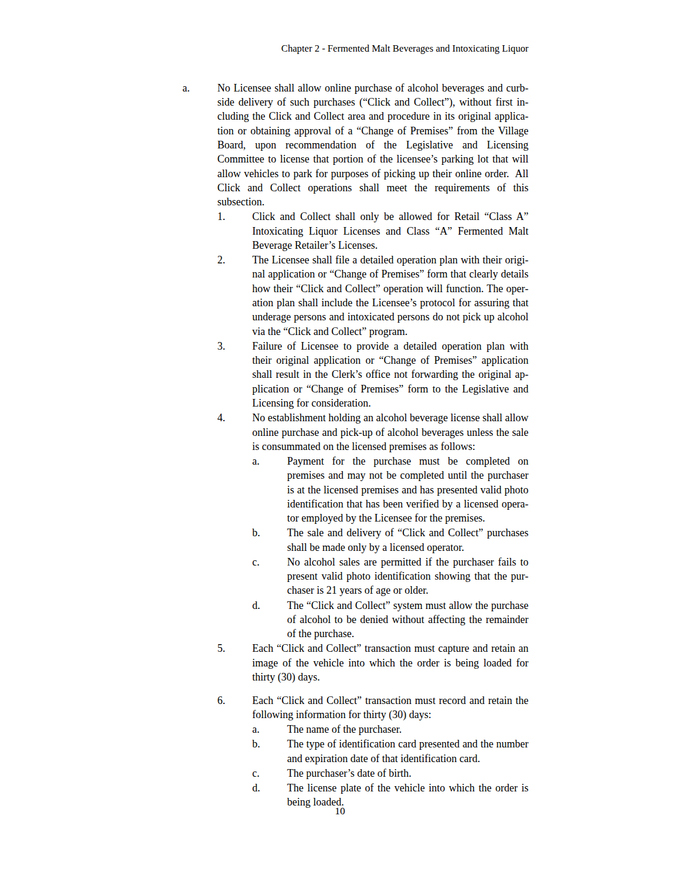Chapter 2 - Fermented Malt Beverages and Intoxicating Liquor
a.
No Licensee shall allow online purchase of alcohol beverages and curbside delivery of such purchases (“Click and Collect”), without first including the Click and Collect area and procedure in its original application or obtaining approval of a “Change of Premises” from the Village Board, upon recommendation of the Legislative and Licensing Committee to license that portion of the licensee’s parking lot that will allow vehicles to park for purposes of picking up their online order. All Click and Collect operations shall meet the requirements of this subsection.
1.
Click and Collect shall only be allowed for Retail “Class A” Intoxicating Liquor Licenses and Class “A” Fermented Malt Beverage Retailer’s Licenses.
2.
The Licensee shall file a detailed operation plan with their original application or “Change of Premises” form that clearly details how their “Click and Collect” operation will function. The operation plan shall include the Licensee’s protocol for assuring that underage persons and intoxicated persons do not pick up alcohol via the “Click and Collect” program.
3.
Failure of Licensee to provide a detailed operation plan with their original application or “Change of Premises” application shall result in the Clerk’s office not forwarding the original application or “Change of Premises” form to the Legislative and Licensing for consideration.
4.
No establishment holding an alcohol beverage license shall allow online purchase and pick-up of alcohol beverages unless the sale is consummated on the licensed premises as follows:
a.
Payment for the purchase must be completed on premises and may not be completed until the purchaser is at the licensed premises and has presented valid photo identification that has been verified by a licensed operator employed by the Licensee for the premises.
b.
The sale and delivery of “Click and Collect” purchases shall be made only by a licensed operator.
c.
No alcohol sales are permitted if the purchaser fails to present valid photo identification showing that the purchaser is 21 years of age or older.
d.
The “Click and Collect” system must allow the purchase of alcohol to be denied without affecting the remainder of the purchase.
5.
Each “Click and Collect” transaction must capture and retain an image of the vehicle into which the order is being loaded for thirty (30) days.
6.
Each “Click and Collect” transaction must record and retain the following information for thirty (30) days:
a.
The name of the purchaser.
b.
The type of identification card presented and the number and expiration date of that identification card.
c.
The purchaser’s date of birth.
d.
The license plate of the vehicle into which the order is being loaded.
10